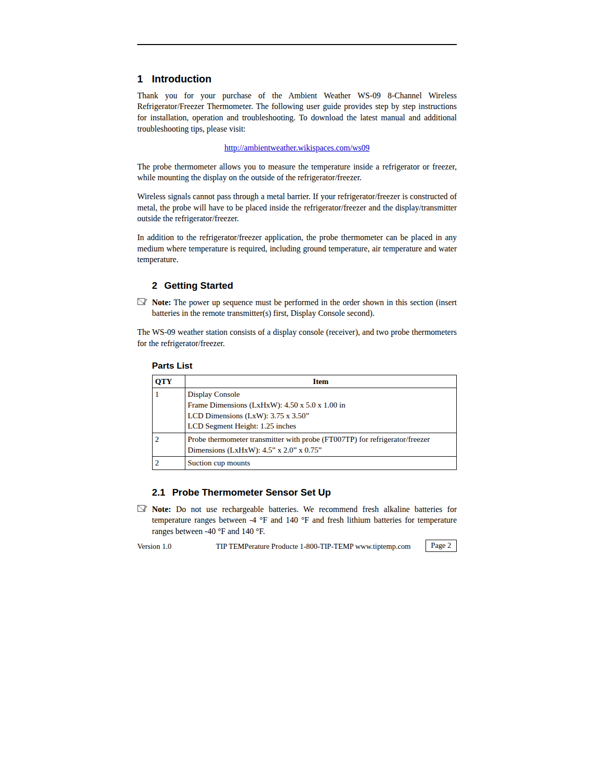1 Introduction
Thank you for your purchase of the Ambient Weather WS-09 8-Channel Wireless Refrigerator/Freezer Thermometer. The following user guide provides step by step instructions for installation, operation and troubleshooting. To download the latest manual and additional troubleshooting tips, please visit:
http://ambientweather.wikispaces.com/ws09
The probe thermometer allows you to measure the temperature inside a refrigerator or freezer, while mounting the display on the outside of the refrigerator/freezer.
Wireless signals cannot pass through a metal barrier. If your refrigerator/freezer is constructed of metal, the probe will have to be placed inside the refrigerator/freezer and the display/transmitter outside the refrigerator/freezer.
In addition to the refrigerator/freezer application, the probe thermometer can be placed in any medium where temperature is required, including ground temperature, air temperature and water temperature.
2 Getting Started
Note: The power up sequence must be performed in the order shown in this section (insert batteries in the remote transmitter(s) first, Display Console second).
The WS-09 weather station consists of a display console (receiver), and two probe thermometers for the refrigerator/freezer.
Parts List
| QTY | Item |
| --- | --- |
| 1 | Display Console Frame Dimensions (LxHxW): 4.50 x 5.0 x 1.00 in LCD Dimensions (LxW): 3.75 x 3.50” LCD Segment Height: 1.25 inches |
| 2 | Probe thermometer transmitter with probe (FT007TP) for refrigerator/freezer Dimensions (LxHxW): 4.5” x 2.0” x 0.75” |
| 2 | Suction cup mounts |
2.1 Probe Thermometer Sensor Set Up
Note: Do not use rechargeable batteries. We recommend fresh alkaline batteries for temperature ranges between -4 °F and 140 °F and fresh lithium batteries for temperature ranges between -40 °F and 140 °F.
Version 1.0
TIP TEMPerature Producte 1-800-TIP-TEMP www.tiptemp.com
Page 2